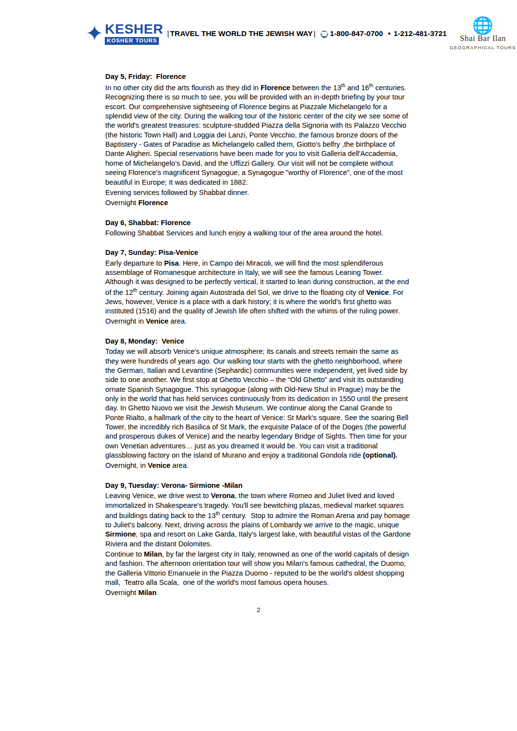✦ KESHER
KOSHER TOURS
|TRAVEL THE WORLD THE JEWISH WAY| ☎1-800-847-0700 •1-212-481-3721
🌐 Shai Bar Ilan
GEOGRAPHICAL TOURS
Day 5, Friday: Florence
In no other city did the arts flourish as they did in Florence between the 13th and 16th centuries. Recognizing there is so much to see, you will be provided with an in-depth briefing by your tour escort. Our comprehensive sightseeing of Florence begins at Piazzale Michelangelo for a splendid view of the city. During the walking tour of the historic center of the city we see some of the world's greatest treasures: sculpture-studded Piazza della Signoria with its Palazzo Vecchio (the historic Town Hall) and Loggia dei Lanzi, Ponte Vecchio, the famous bronze doors of the Baptistery - Gates of Paradise as Michelangelo called them, Giotto's belfry ,the birthplace of Dante Aligheri. Special reservations have been made for you to visit Galleria dell'Accademia, home of Michelangelo's David, and the Uffizzi Gallery. Our visit will not be complete without seeing Florence's magnificent Synagogue, a Synagogue "worthy of Florence", one of the most beautiful in Europe; It was dedicated in 1882.
Evening services followed by Shabbat dinner.
Overnight Florence
Day 6, Shabbat: Florence
Following Shabbat Services and lunch enjoy a walking tour of the area around the hotel.
Day 7, Sunday: Pisa-Venice
Early departure to Pisa. Here, in Campo dei Miracoli, we will find the most splendiferous assemblage of Romanesque architecture in Italy, we will see the famous Leaning Tower. Although it was designed to be perfectly vertical, it started to lean during construction, at the end of the 12th century. Joining again Autostrada del Sol, we drive to the floating city of Venice. For Jews, however, Venice is a place with a dark history; it is where the world's first ghetto was instituted (1516) and the quality of Jewish life often shifted with the whims of the ruling power.
Overnight in Venice area.
Day 8, Monday: Venice
Today we will absorb Venice's unique atmosphere; its canals and streets remain the same as they were hundreds of years ago. Our walking tour starts with the ghetto neighborhood, where the German, Italian and Levantine (Sephardic) communities were independent, yet lived side by side to one another. We first stop at Ghetto Vecchio – the “Old Ghetto” and visit its outstanding ornate Spanish Synagogue. This synagogue (along with Old-New Shul in Prague) may be the only in the world that has held services continuously from its dedication in 1550 until the present day. In Ghetto Nuovo we visit the Jewish Museum. We continue along the Canal Grande to Ponte Rialto, a hallmark of the city to the heart of Venice: St Mark's square. See the soaring Bell Tower, the incredibly rich Basilica of St Mark, the exquisite Palace of of the Doges (the powerful and prosperous dukes of Venice) and the nearby legendary Bridge of Sights. Then time for your own Venetian adventures… just as you dreamed it would be. You can visit a traditional glassblowing factory on the island of Murano and enjoy a traditional Gondola ride (optional).
Overnight, in Venice area.
Day 9, Tuesday: Verona- Sirmione -Milan
Leaving Venice, we drive west to Verona, the town where Romeo and Juliet lived and loved immortalized in Shakespeare's tragedy. You'll see bewitching plazas, medieval market squares and buildings dating back to the 13th century. Stop to admire the Roman Arena and pay homage to Juliet's balcony. Next, driving across the plains of Lombardy we arrive to the magic, unique Sirmione, spa and resort on Lake Garda, Italy's largest lake, with beautiful vistas of the Gardone Riviera and the distant Dolomites.
Continue to Milan, by far the largest city in Italy, renowned as one of the world capitals of design and fashion. The afternoon orientation tour will show you Milan's famous cathedral, the Duomo, the Galleria Vittorio Emanuele in the Piazza Duomo - reputed to be the world's oldest shopping mall, Teatro alla Scala, one of the world's most famous opera houses.
Overnight Milan
2